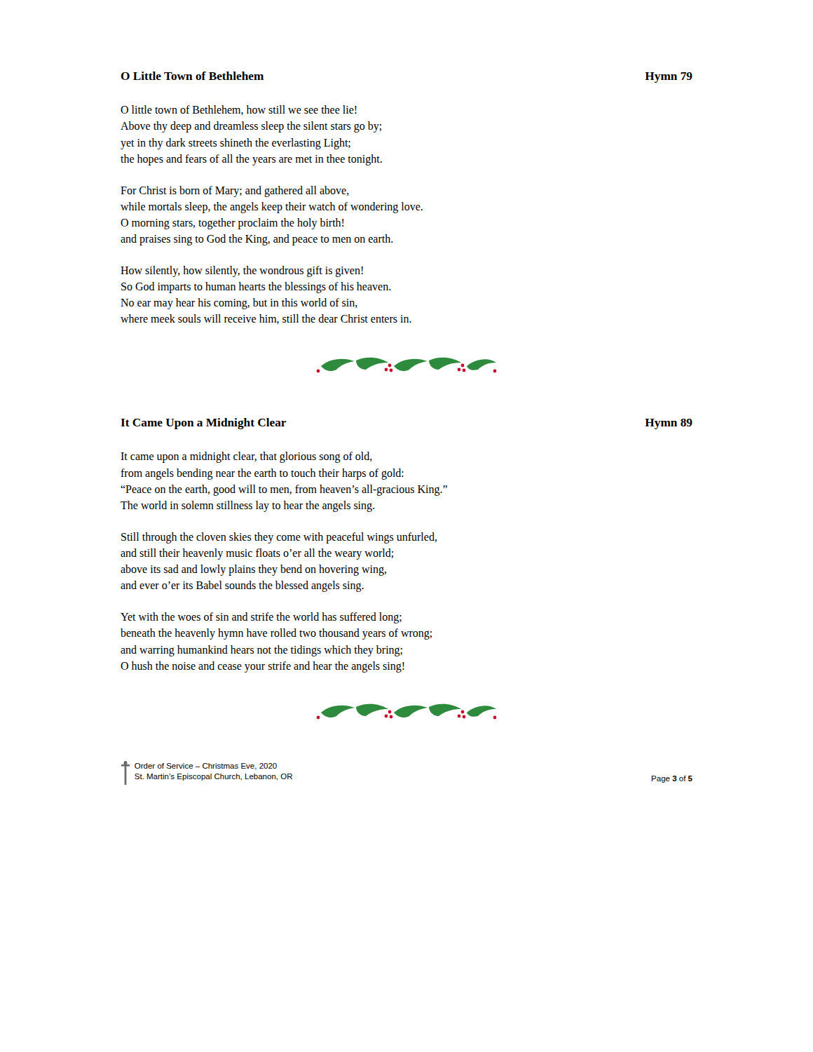O Little Town of Bethlehem Hymn 79
O little town of Bethlehem, how still we see thee lie!
Above thy deep and dreamless sleep the silent stars go by;
yet in thy dark streets shineth the everlasting Light;
the hopes and fears of all the years are met in thee tonight.
For Christ is born of Mary; and gathered all above,
while mortals sleep, the angels keep their watch of wondering love.
O morning stars, together proclaim the holy birth!
and praises sing to God the King, and peace to men on earth.
How silently, how silently, the wondrous gift is given!
So God imparts to human hearts the blessings of his heaven.
No ear may hear his coming, but in this world of sin,
where meek souls will receive him, still the dear Christ enters in.
It Came Upon a Midnight Clear Hymn 89
It came upon a midnight clear, that glorious song of old,
from angels bending near the earth to touch their harps of gold:
“Peace on the earth, good will to men, from heaven’s all-gracious King.”
The world in solemn stillness lay to hear the angels sing.
Still through the cloven skies they come with peaceful wings unfurled,
and still their heavenly music floats o’er all the weary world;
above its sad and lowly plains they bend on hovering wing,
and ever o’er its Babel sounds the blessed angels sing.
Yet with the woes of sin and strife the world has suffered long;
beneath the heavenly hymn have rolled two thousand years of wrong;
and warring humankind hears not the tidings which they bring;
O hush the noise and cease your strife and hear the angels sing!
Order of Service – Christmas Eve, 2020
St. Martin’s Episcopal Church, Lebanon, OR
Page 3 of 5